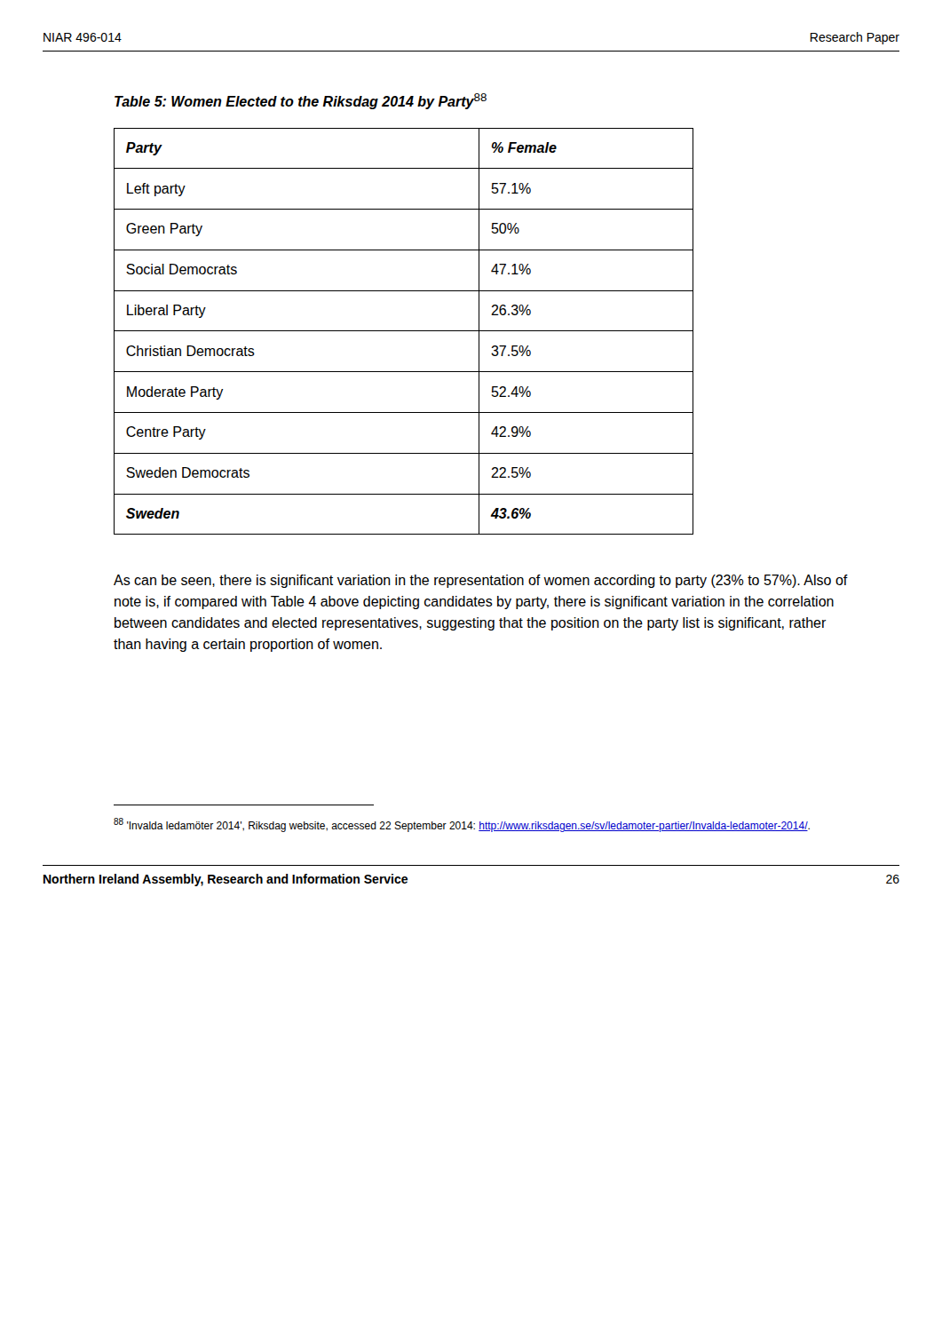NIAR 496-014 Research Paper
Table 5: Women Elected to the Riksdag 2014 by Party88
| Party | % Female |
| --- | --- |
| Left party | 57.1% |
| Green Party | 50% |
| Social Democrats | 47.1% |
| Liberal Party | 26.3% |
| Christian Democrats | 37.5% |
| Moderate Party | 52.4% |
| Centre Party | 42.9% |
| Sweden Democrats | 22.5% |
| Sweden | 43.6% |
As can be seen, there is significant variation in the representation of women according to party (23% to 57%). Also of note is, if compared with Table 4 above depicting candidates by party, there is significant variation in the correlation between candidates and elected representatives, suggesting that the position on the party list is significant, rather than having a certain proportion of women.
88 'Invalda ledamöter 2014', Riksdag website, accessed 22 September 2014: http://www.riksdagen.se/sv/ledamoter-partier/Invalda-ledamoter-2014/.
Northern Ireland Assembly, Research and Information Service 26